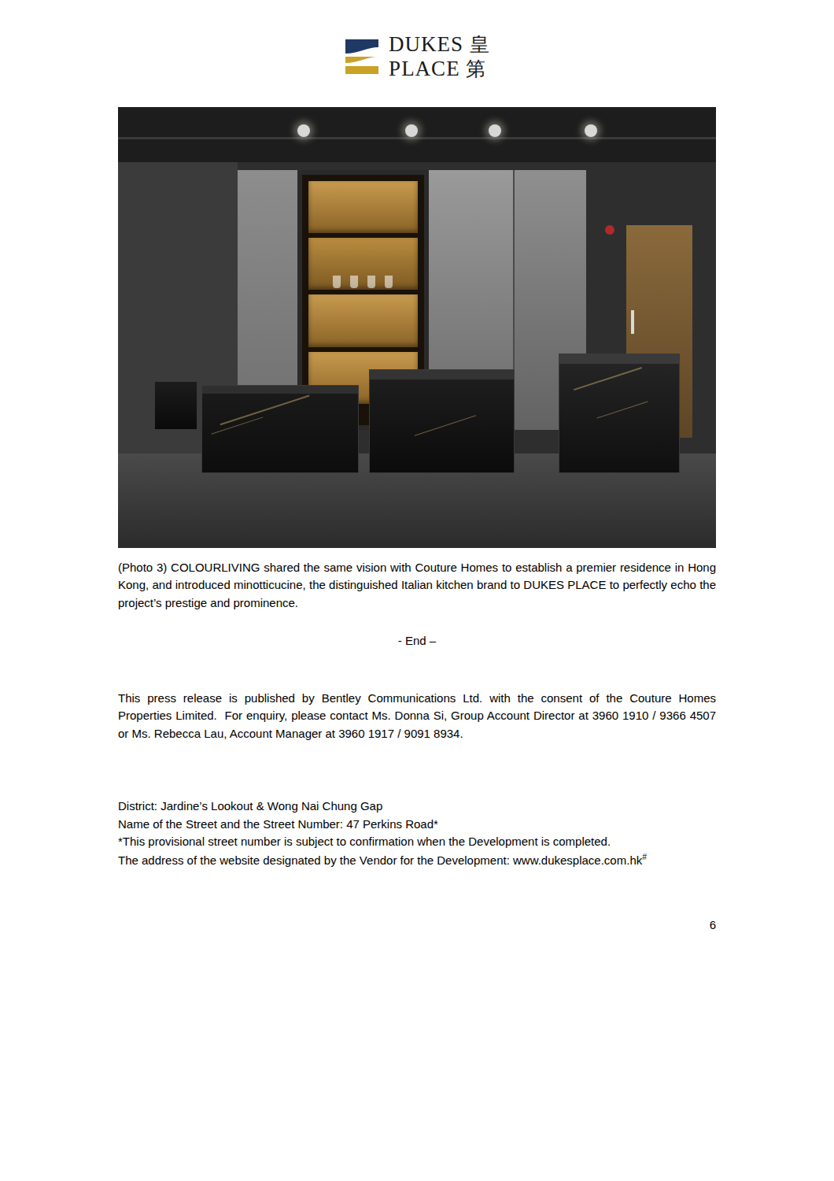| | DUKES 皇 PLACE 第 |
(Photo 3) COLOURLIVING shared the same vision with Couture Homes to establish a premier residence in Hong Kong, and introduced minotticucine, the distinguished Italian kitchen brand to DUKES PLACE to perfectly echo the project’s prestige and prominence.
- End –
This press release is published by Bentley Communications Ltd. with the consent of the Couture Homes Properties Limited. For enquiry, please contact Ms. Donna Si, Group Account Director at 3960 1910 / 9366 4507 or Ms. Rebecca Lau, Account Manager at 3960 1917 / 9091 8934.
District: Jardine’s Lookout & Wong Nai Chung Gap
Name of the Street and the Street Number: 47 Perkins Road*
*This provisional street number is subject to confirmation when the Development is completed.
The address of the website designated by the Vendor for the Development: www.dukesplace.com.hk#
6